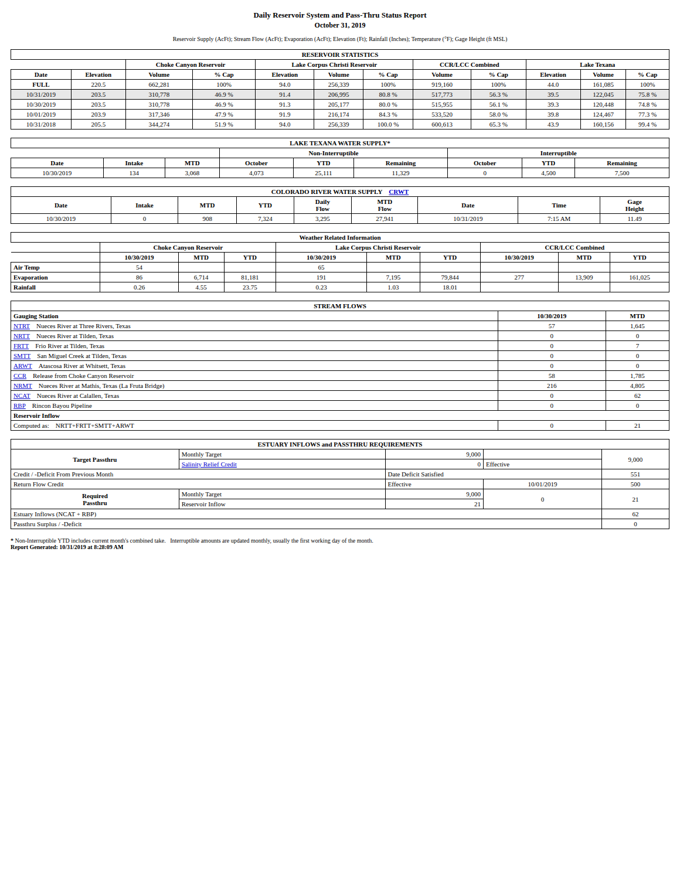Daily Reservoir System and Pass-Thru Status Report
October 31, 2019
Reservoir Supply (AcFt); Stream Flow (AcFt); Evaporation (AcFt); Elevation (Ft); Rainfall (Inches); Temperature (°F); Gage Height (ft MSL)
| RESERVOIR STATISTICS |
| | Choke Canyon Reservoir | Lake Corpus Christi Reservoir | CCR/LCC Combined | Lake Texana |
| Date | Elevation | Volume | % Cap | Elevation | Volume | % Cap | Volume | % Cap | Elevation | Volume | % Cap |
| FULL | 220.5 | 662,281 | 100% | 94.0 | 256,339 | 100% | 919,160 | 100% | 44.0 | 161,085 | 100% |
| 10/31/2019 | 203.5 | 310,778 | 46.9 % | 91.4 | 206,995 | 80.8 % | 517,773 | 56.3 % | 39.5 | 122,045 | 75.8 % |
| 10/30/2019 | 203.5 | 310,778 | 46.9 % | 91.3 | 205,177 | 80.0 % | 515,955 | 56.1 % | 39.3 | 120,448 | 74.8 % |
| 10/01/2019 | 203.9 | 317,346 | 47.9 % | 91.9 | 216,174 | 84.3 % | 533,520 | 58.0 % | 39.8 | 124,467 | 77.3 % |
| 10/31/2018 | 205.5 | 344,274 | 51.9 % | 94.0 | 256,339 | 100.0 % | 600,613 | 65.3 % | 43.9 | 160,156 | 99.4 % |
| LAKE TEXANA WATER SUPPLY* |
| | Non-Interruptible | Interruptible |
| Date | Intake | MTD | October | YTD | Remaining | October | YTD | Remaining |
| 10/30/2019 | 134 | 3,068 | 4,073 | 25,111 | 11,329 | 0 | 4,500 | 7,500 |
| COLORADO RIVER WATER SUPPLY CRWT |
| Date | Intake | MTD | YTD | Daily Flow | MTD Flow | Date | Time | Gage Height |
| 10/30/2019 | 0 | 908 | 7,324 | 3,295 | 27,941 | 10/31/2019 | 7:15 AM | 11.49 |
| Weather Related Information |
| | Choke Canyon Reservoir | Lake Corpus Christi Reservoir | CCR/LCC Combined |
| | 10/30/2019 | MTD | YTD | 10/30/2019 | MTD | YTD | 10/30/2019 | MTD | YTD |
| Air Temp | 54 | | | 65 | | | | | |
| Evaporation | 86 | 6,714 | 81,181 | 191 | 7,195 | 79,844 | 277 | 13,909 | 161,025 |
| Rainfall | 0.26 | 4.55 | 23.75 | 0.23 | 1.03 | 18.01 | | | |
| STREAM FLOWS |
| Gauging Station | 10/30/2019 | MTD |
| NTRT Nueces River at Three Rivers, Texas | 57 | 1,645 |
| NRTT Nueces River at Tilden, Texas | 0 | 0 |
| FRTT Frio River at Tilden, Texas | 0 | 7 |
| SMTT San Miguel Creek at Tilden, Texas | 0 | 0 |
| ARWT Atascosa River at Whitsett, Texas | 0 | 0 |
| CCR Release from Choke Canyon Reservoir | 58 | 1,785 |
| NRMT Nueces River at Mathis, Texas (La Fruta Bridge) | 216 | 4,805 |
| NCAT Nueces River at Calallen, Texas | 0 | 62 |
| RBP Rincon Bayou Pipeline | 0 | 0 |
| Reservoir Inflow |
| Computed as: NRTT+FRTT+SMTT+ARWT | 0 | 21 |
| ESTUARY INFLOWS and PASSTHRU REQUIREMENTS |
| Target Passthru | Monthly Target | 9,000 | | 9,000 |
| Salinity Relief Credit | 0 | Effective |
| Credit / -Deficit From Previous Month | Date Deficit Satisfied | 551 |
| Return Flow Credit | Effective | 10/01/2019 | 500 |
| Required Passthru | Monthly Target | 9,000 | 0 | 21 |
| Reservoir Inflow | 21 |
| Estuary Inflows (NCAT + RBP) | 62 |
| Passthru Surplus / -Deficit | 0 |
* Non-Interruptible YTD includes current month's combined take. Interruptible amounts are updated monthly, usually the first working day of the month.
Report Generated: 10/31/2019 at 8:28:09 AM